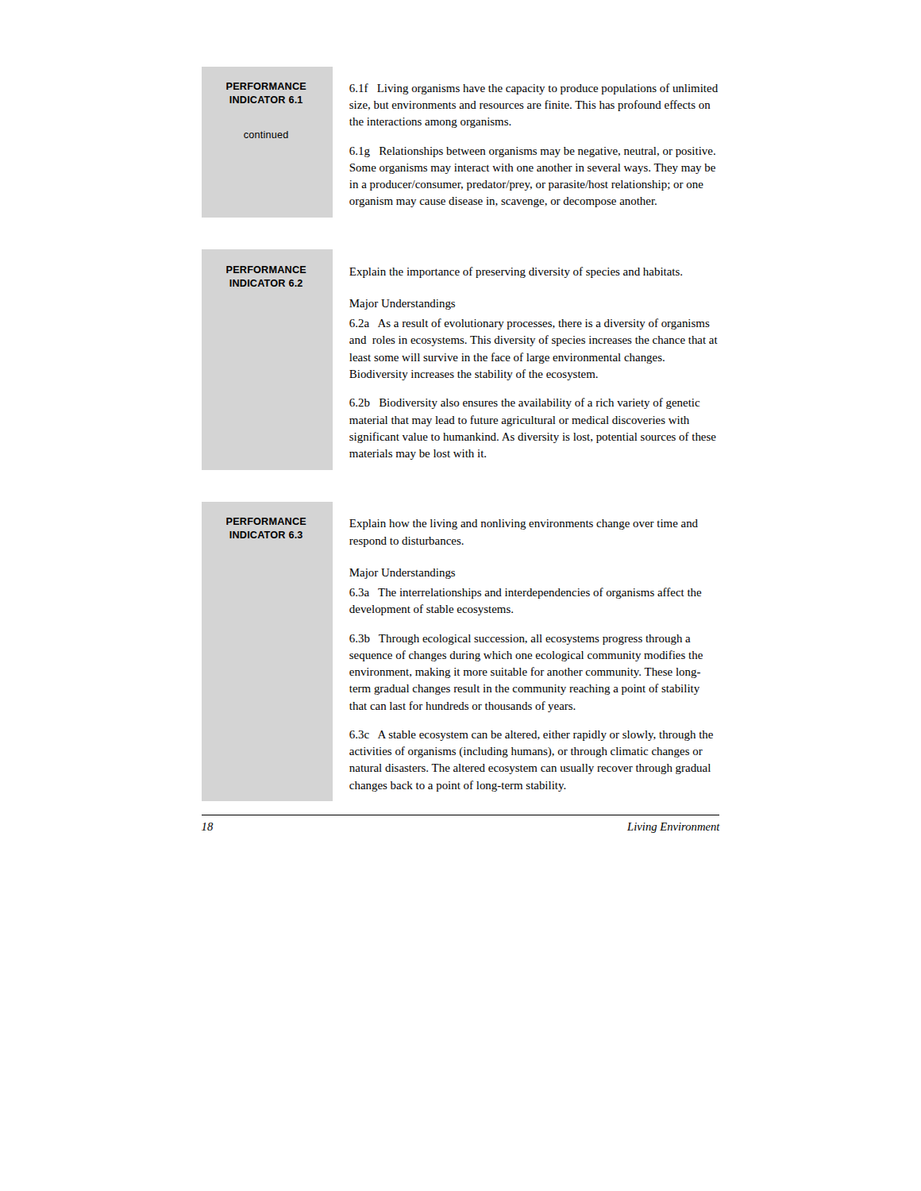PERFORMANCE
INDICATOR 6.1 continued
6.1f Living organisms have the capacity to produce populations of unlimited size, but environments and resources are finite. This has profound effects on the interactions among organisms.
6.1g Relationships between organisms may be negative, neutral, or positive. Some organisms may interact with one another in several ways. They may be in a producer/consumer, predator/prey, or parasite/host relationship; or one organism may cause disease in, scavenge, or decompose another.
PERFORMANCE
INDICATOR 6.2
Explain the importance of preserving diversity of species and habitats.
Major Understandings
6.2a As a result of evolutionary processes, there is a diversity of organisms and roles in ecosystems. This diversity of species increases the chance that at least some will survive in the face of large environmental changes. Biodiversity increases the stability of the ecosystem.
6.2b Biodiversity also ensures the availability of a rich variety of genetic material that may lead to future agricultural or medical discoveries with significant value to humankind. As diversity is lost, potential sources of these materials may be lost with it.
PERFORMANCE
INDICATOR 6.3
Explain how the living and nonliving environments change over time and respond to disturbances.
Major Understandings
6.3a The interrelationships and interdependencies of organisms affect the development of stable ecosystems.
6.3b Through ecological succession, all ecosystems progress through a sequence of changes during which one ecological community modifies the environment, making it more suitable for another community. These long-term gradual changes result in the community reaching a point of stability that can last for hundreds or thousands of years.
6.3c A stable ecosystem can be altered, either rapidly or slowly, through the activities of organisms (including humans), or through climatic changes or natural disasters. The altered ecosystem can usually recover through gradual changes back to a point of long-term stability.
18 Living Environment